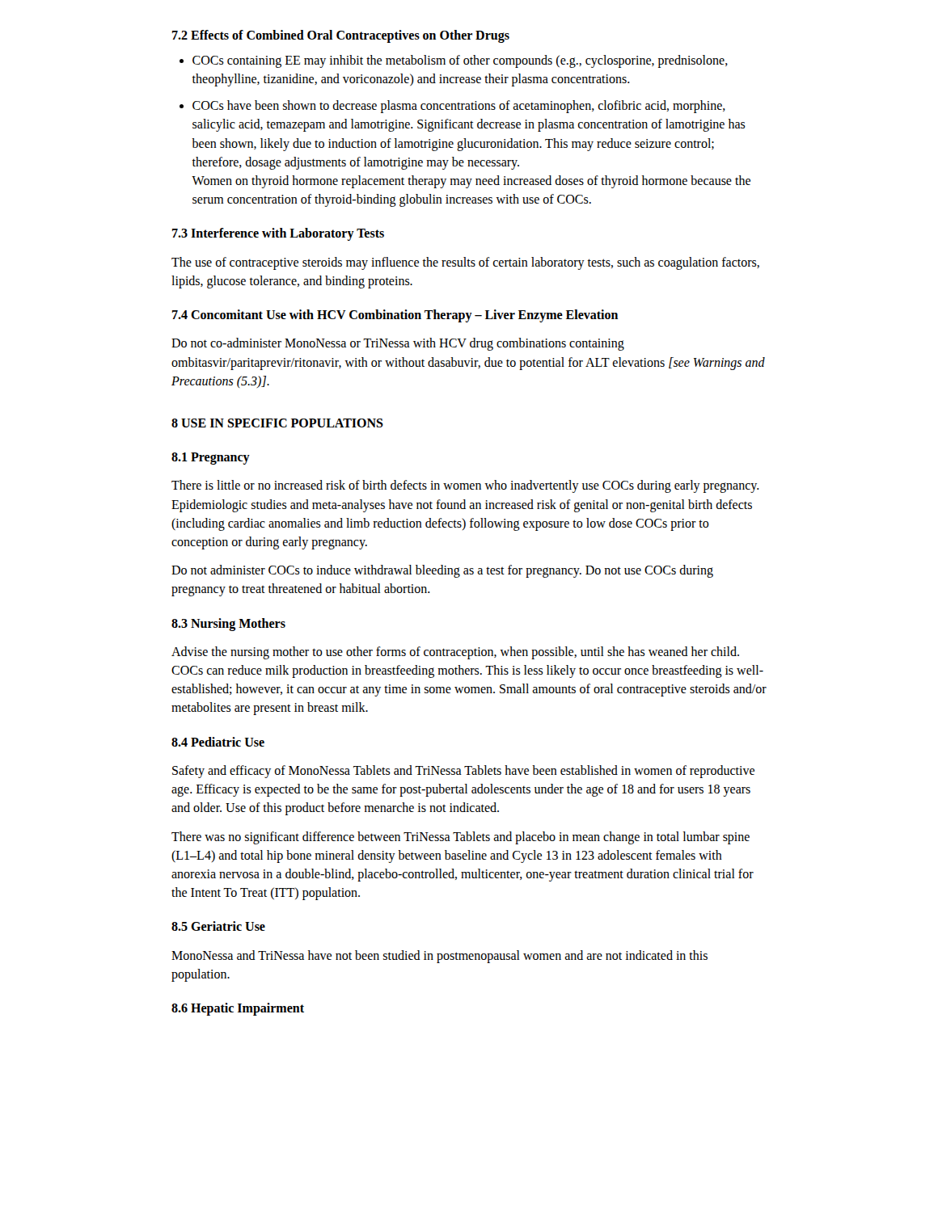7.2 Effects of Combined Oral Contraceptives on Other Drugs
COCs containing EE may inhibit the metabolism of other compounds (e.g., cyclosporine, prednisolone, theophylline, tizanidine, and voriconazole) and increase their plasma concentrations.
COCs have been shown to decrease plasma concentrations of acetaminophen, clofibric acid, morphine, salicylic acid, temazepam and lamotrigine. Significant decrease in plasma concentration of lamotrigine has been shown, likely due to induction of lamotrigine glucuronidation. This may reduce seizure control; therefore, dosage adjustments of lamotrigine may be necessary.
Women on thyroid hormone replacement therapy may need increased doses of thyroid hormone because the serum concentration of thyroid-binding globulin increases with use of COCs.
7.3 Interference with Laboratory Tests
The use of contraceptive steroids may influence the results of certain laboratory tests, such as coagulation factors, lipids, glucose tolerance, and binding proteins.
7.4 Concomitant Use with HCV Combination Therapy – Liver Enzyme Elevation
Do not co-administer MonoNessa or TriNessa with HCV drug combinations containing ombitasvir/paritaprevir/ritonavir, with or without dasabuvir, due to potential for ALT elevations [see Warnings and Precautions (5.3)].
8 USE IN SPECIFIC POPULATIONS
8.1 Pregnancy
There is little or no increased risk of birth defects in women who inadvertently use COCs during early pregnancy. Epidemiologic studies and meta-analyses have not found an increased risk of genital or non-genital birth defects (including cardiac anomalies and limb reduction defects) following exposure to low dose COCs prior to conception or during early pregnancy.
Do not administer COCs to induce withdrawal bleeding as a test for pregnancy. Do not use COCs during pregnancy to treat threatened or habitual abortion.
8.3 Nursing Mothers
Advise the nursing mother to use other forms of contraception, when possible, until she has weaned her child. COCs can reduce milk production in breastfeeding mothers. This is less likely to occur once breastfeeding is well-established; however, it can occur at any time in some women. Small amounts of oral contraceptive steroids and/or metabolites are present in breast milk.
8.4 Pediatric Use
Safety and efficacy of MonoNessa Tablets and TriNessa Tablets have been established in women of reproductive age. Efficacy is expected to be the same for post-pubertal adolescents under the age of 18 and for users 18 years and older. Use of this product before menarche is not indicated.
There was no significant difference between TriNessa Tablets and placebo in mean change in total lumbar spine (L1–L4) and total hip bone mineral density between baseline and Cycle 13 in 123 adolescent females with anorexia nervosa in a double-blind, placebo-controlled, multicenter, one-year treatment duration clinical trial for the Intent To Treat (ITT) population.
8.5 Geriatric Use
MonoNessa and TriNessa have not been studied in postmenopausal women and are not indicated in this population.
8.6 Hepatic Impairment